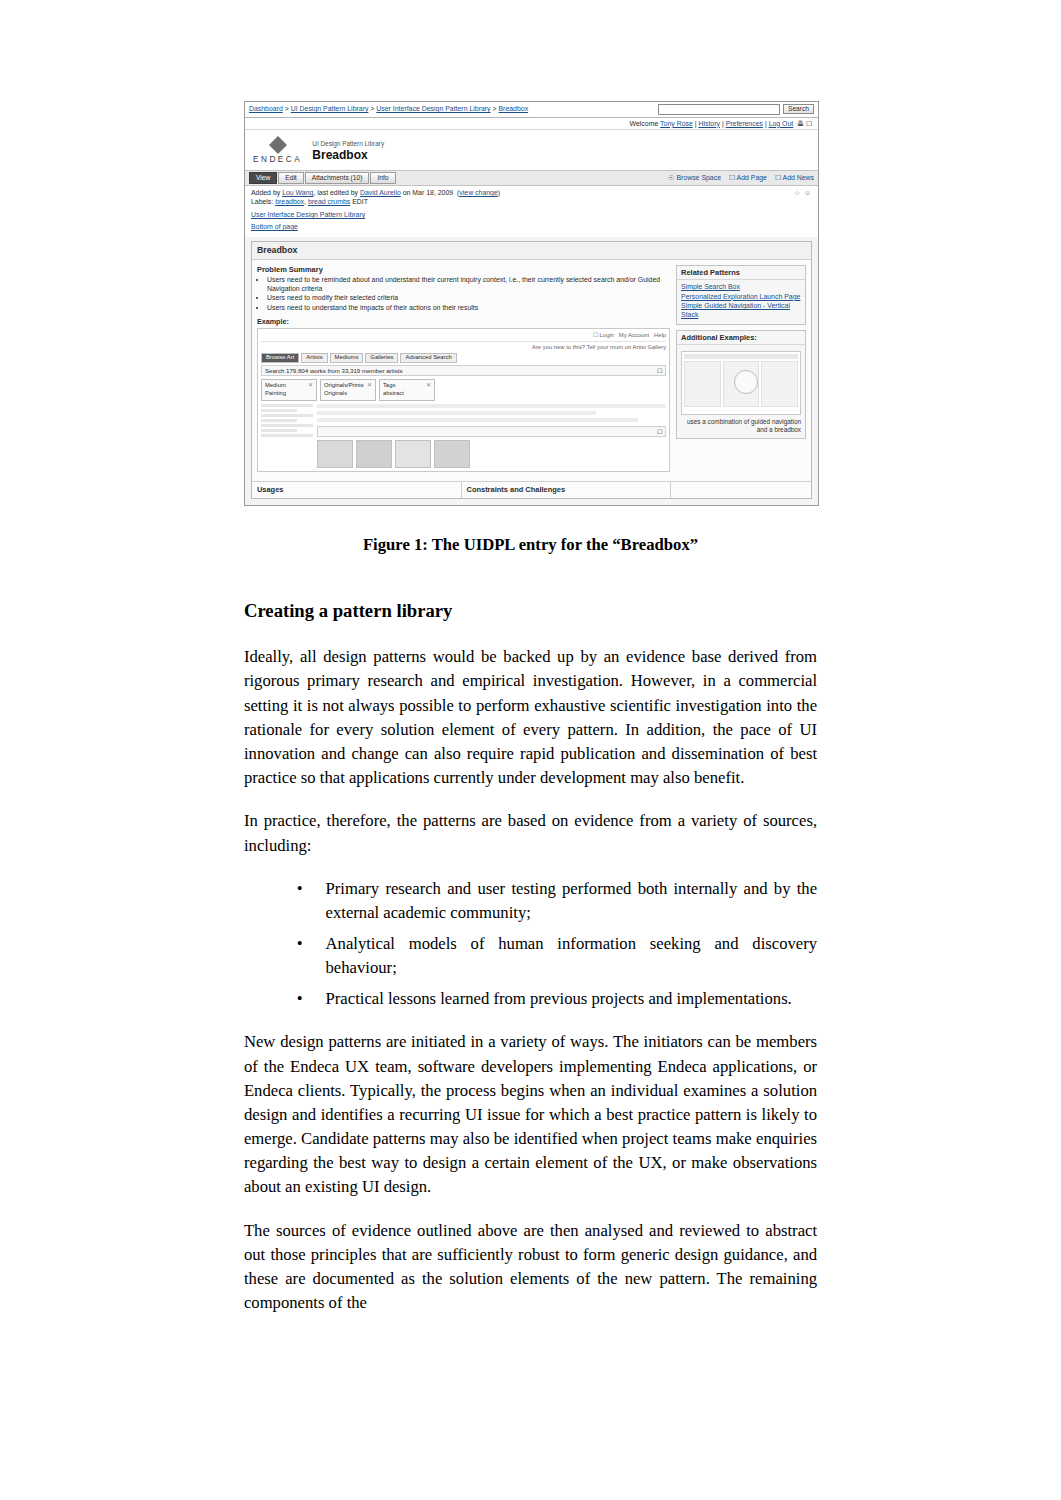Dashboard > UI Design Pattern Library > User Interface Design Pattern Library > Breadbox
Search
Welcome Tony Rose | History | Preferences | Log Out 🖶 ☐
ENDECA
UI Design Pattern Library
Breadbox
View
Edit
Attachments (10)
Info
☉ Browse Space ☐ Add Page ☐ Add News
Added by Lou Wang, last edited by David Aurelio on Mar 18, 2009 (view change)
Labels: breadbox, bread crumbs EDIT
☆ ☺
User Interface Design Pattern Library Bottom of page
Breadbox
Problem Summary
Users need to be reminded about and understand their current inquiry context, i.e., their currently selected search and/or Guided Navigation criteria
Users need to modify their selected criteria
Users need to understand the impacts of their actions on their results
Example:
☐ Login My Account Help
Are you new to this? Tell your mum on Artist Gallery
Browse Art
Artists
Mediums
Galleries
Advanced Search
Search 179,804 works from 33,319 member artists ☐
✕Medium
Painting
✕Originals/Prints
Originals
✕Tags
abstract
☐
Related Patterns
Simple Search Box Personalized Exploration Launch Page Simple Guided Navigation - Vertical Stack
Additional Examples:
uses a combination of guided navigation and a breadbox
Usages
Constraints and Challenges
Figure 1: The UIDPL entry for the “Breadbox”
Creating a pattern library
Ideally, all design patterns would be backed up by an evidence base derived from rigorous primary research and empirical investigation. However, in a commercial setting it is not always possible to perform exhaustive scientific investigation into the rationale for every solution element of every pattern. In addition, the pace of UI innovation and change can also require rapid publication and dissemination of best practice so that applications currently under development may also benefit.
In practice, therefore, the patterns are based on evidence from a variety of sources, including:
Primary research and user testing performed both internally and by the external academic community;
Analytical models of human information seeking and discovery behaviour;
Practical lessons learned from previous projects and implementations.
New design patterns are initiated in a variety of ways. The initiators can be members of the Endeca UX team, software developers implementing Endeca applications, or Endeca clients. Typically, the process begins when an individual examines a solution design and identifies a recurring UI issue for which a best practice pattern is likely to emerge. Candidate patterns may also be identified when project teams make enquiries regarding the best way to design a certain element of the UX, or make observations about an existing UI design.
The sources of evidence outlined above are then analysed and reviewed to abstract out those principles that are sufficiently robust to form generic design guidance, and these are documented as the solution elements of the new pattern. The remaining components of the